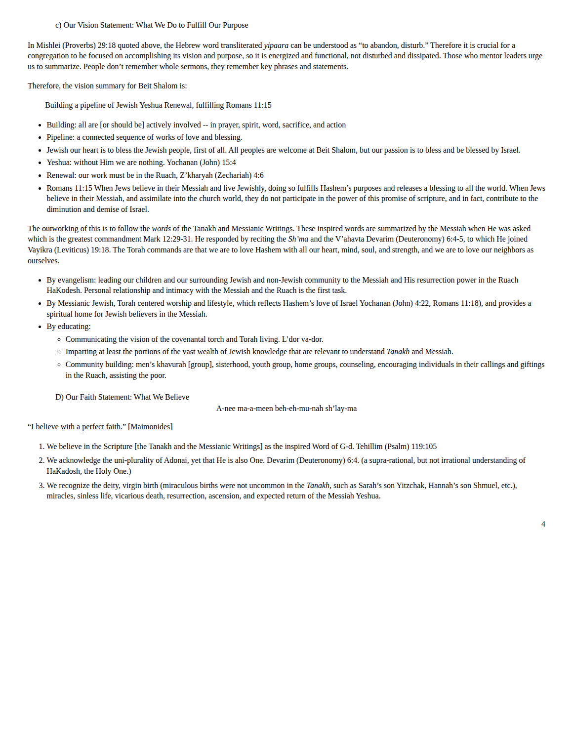c) Our Vision Statement: What We Do to Fulfill Our Purpose
In Mishlei (Proverbs) 29:18 quoted above, the Hebrew word transliterated yipaara can be understood as “to abandon, disturb.” Therefore it is crucial for a congregation to be focused on accomplishing its vision and purpose, so it is energized and functional, not disturbed and dissipated. Those who mentor leaders urge us to summarize. People don’t remember whole sermons, they remember key phrases and statements.
Therefore, the vision summary for Beit Shalom is:
Building a pipeline of Jewish Yeshua Renewal, fulfilling Romans 11:15
Building: all are [or should be] actively involved -- in prayer, spirit, word, sacrifice, and action
Pipeline: a connected sequence of works of love and blessing.
Jewish our heart is to bless the Jewish people, first of all. All peoples are welcome at Beit Shalom, but our passion is to bless and be blessed by Israel.
Yeshua: without Him we are nothing. Yochanan (John) 15:4
Renewal: our work must be in the Ruach, Z’kharyah (Zechariah) 4:6
Romans 11:15 When Jews believe in their Messiah and live Jewishly, doing so fulfills Hashem’s purposes and releases a blessing to all the world. When Jews believe in their Messiah, and assimilate into the church world, they do not participate in the power of this promise of scripture, and in fact, contribute to the diminution and demise of Israel.
The outworking of this is to follow the words of the Tanakh and Messianic Writings. These inspired words are summarized by the Messiah when He was asked which is the greatest commandment Mark 12:29-31. He responded by reciting the Sh’ma and the V’ahavta Devarim (Deuteronomy) 6:4-5, to which He joined Vayikra (Leviticus) 19:18. The Torah commands are that we are to love Hashem with all our heart, mind, soul, and strength, and we are to love our neighbors as ourselves.
By evangelism: leading our children and our surrounding Jewish and non-Jewish community to the Messiah and His resurrection power in the Ruach HaKodesh. Personal relationship and intimacy with the Messiah and the Ruach is the first task.
By Messianic Jewish, Torah centered worship and lifestyle, which reflects Hashem’s love of Israel Yochanan (John) 4:22, Romans 11:18), and provides a spiritual home for Jewish believers in the Messiah.
By educating:
Communicating the vision of the covenantal torch and Torah living. L’dor va-dor.
Imparting at least the portions of the vast wealth of Jewish knowledge that are relevant to understand Tanakh and Messiah.
Community building: men’s khavurah [group], sisterhood, youth group, home groups, counseling, encouraging individuals in their callings and giftings in the Ruach, assisting the poor.
D) Our Faith Statement: What We Believe
A-nee ma-a-meen beh-eh-mu-nah sh’lay-ma
“I believe with a perfect faith.” [Maimonides]
We believe in the Scripture [the Tanakh and the Messianic Writings] as the inspired Word of G-d. Tehillim (Psalm) 119:105
We acknowledge the uni-plurality of Adonai, yet that He is also One. Devarim (Deuteronomy) 6:4. (a supra-rational, but not irrational understanding of HaKadosh, the Holy One.)
We recognize the deity, virgin birth (miraculous births were not uncommon in the Tanakh, such as Sarah’s son Yitzchak, Hannah’s son Shmuel, etc.), miracles, sinless life, vicarious death, resurrection, ascension, and expected return of the Messiah Yeshua.
4